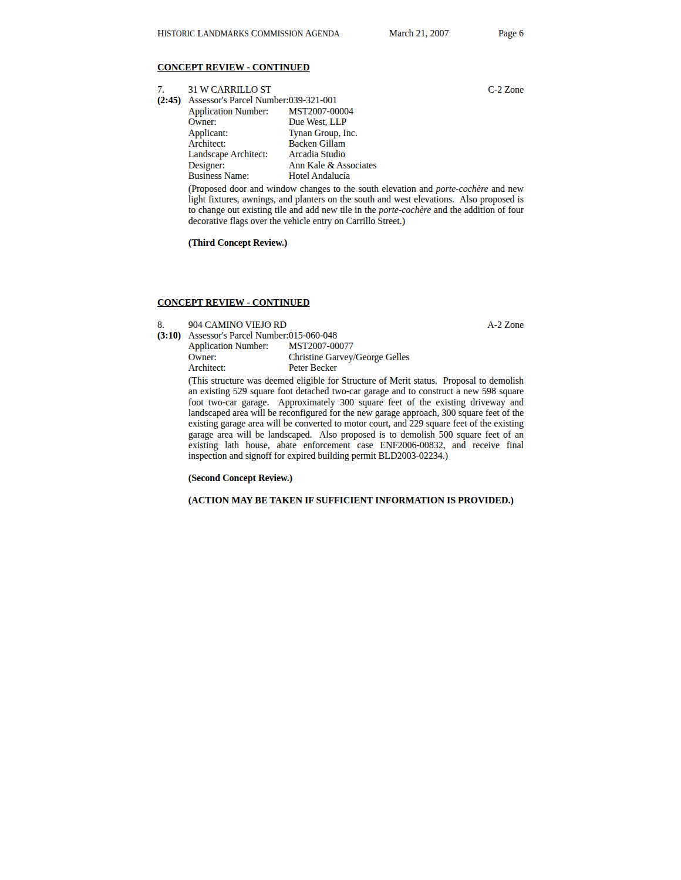HISTORIC LANDMARKS COMMISSION AGENDA March 21, 2007 Page 6
CONCEPT REVIEW - CONTINUED
7. 31 W CARRILLO ST
C-2 Zone
(2:45)
| Assessor's Parcel Number: | 039-321-001 |
| Application Number: | MST2007-00004 |
| Owner: | Due West, LLP |
| Applicant: | Tynan Group, Inc. |
| Architect: | Backen Gillam |
| Landscape Architect: | Arcadia Studio |
| Designer: | Ann Kale & Associates |
| Business Name: | Hotel Andalucía |
(Proposed door and window changes to the south elevation and porte-cochère and new light fixtures, awnings, and planters on the south and west elevations. Also proposed is to change out existing tile and add new tile in the porte-cochère and the addition of four decorative flags over the vehicle entry on Carrillo Street.)
(Third Concept Review.)
CONCEPT REVIEW - CONTINUED
8. 904 CAMINO VIEJO RD
A-2 Zone
(3:10)
| Assessor's Parcel Number: | 015-060-048 |
| Application Number: | MST2007-00077 |
| Owner: | Christine Garvey/George Gelles |
| Architect: | Peter Becker |
(This structure was deemed eligible for Structure of Merit status. Proposal to demolish an existing 529 square foot detached two-car garage and to construct a new 598 square foot two-car garage. Approximately 300 square feet of the existing driveway and landscaped area will be reconfigured for the new garage approach, 300 square feet of the existing garage area will be converted to motor court, and 229 square feet of the existing garage area will be landscaped. Also proposed is to demolish 500 square feet of an existing lath house, abate enforcement case ENF2006-00832, and receive final inspection and signoff for expired building permit BLD2003-02234.)
(Second Concept Review.)
(ACTION MAY BE TAKEN IF SUFFICIENT INFORMATION IS PROVIDED.)